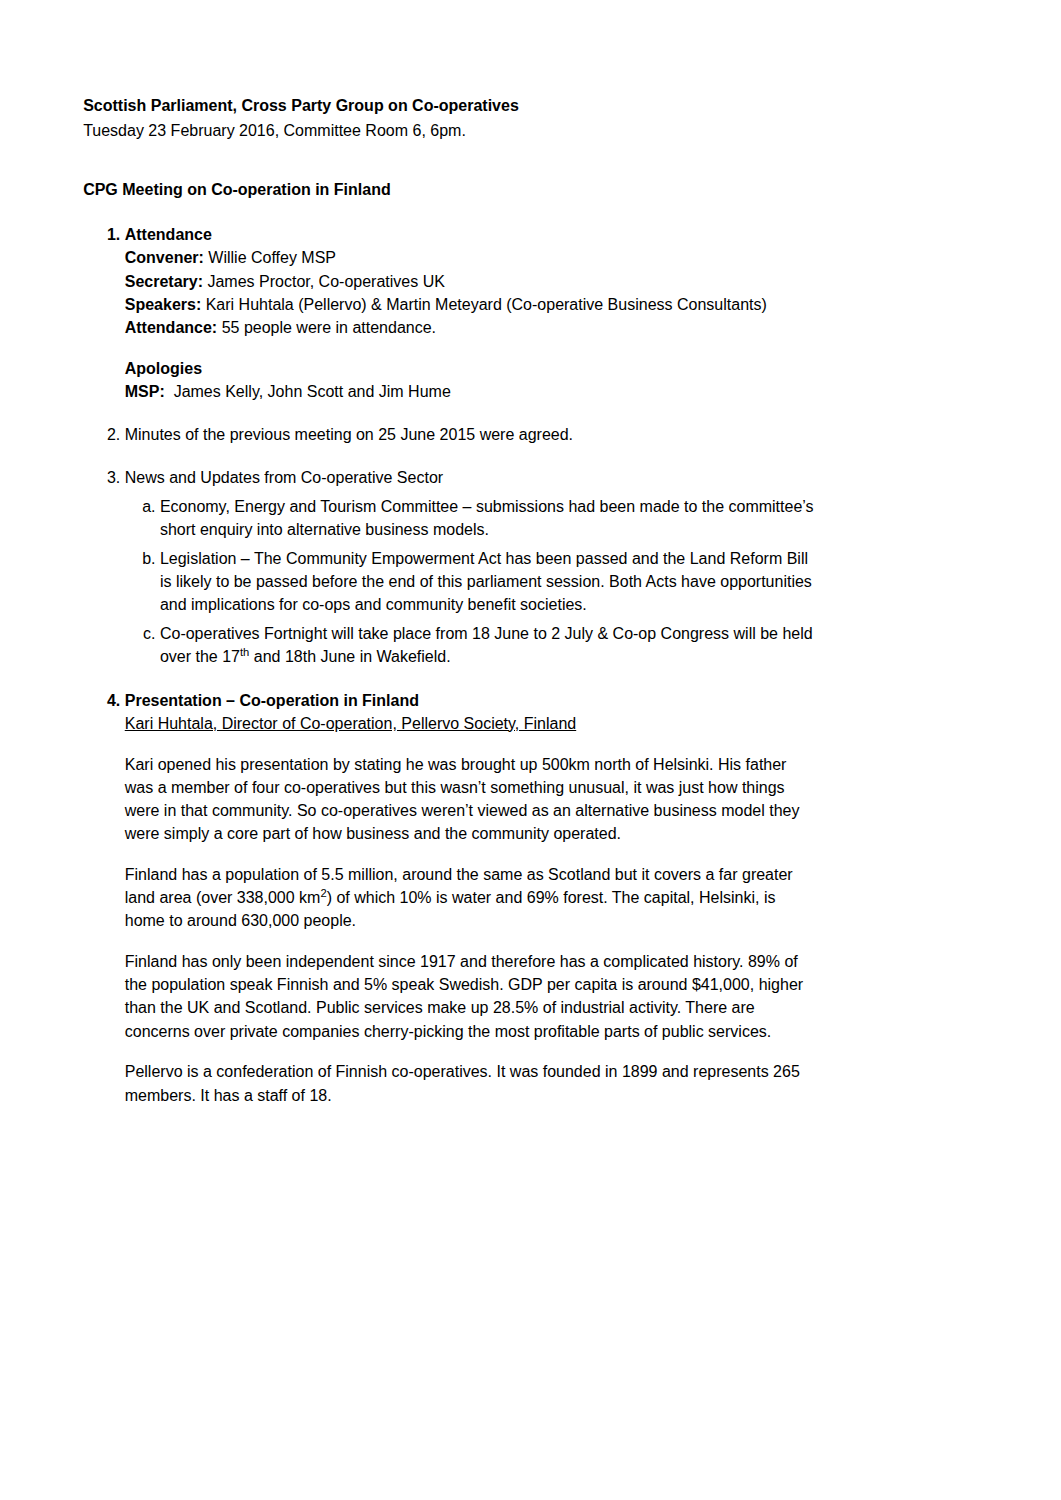Scottish Parliament, Cross Party Group on Co-operatives
Tuesday 23 February 2016, Committee Room 6, 6pm.
CPG Meeting on Co-operation in Finland
Attendance
Convener: Willie Coffey MSP
Secretary: James Proctor, Co-operatives UK
Speakers: Kari Huhtala (Pellervo) & Martin Meteyard (Co-operative Business Consultants)
Attendance: 55 people were in attendance.
Apologies
MSP: James Kelly, John Scott and Jim Hume
Minutes of the previous meeting on 25 June 2015 were agreed.
News and Updates from Co-operative Sector
Economy, Energy and Tourism Committee – submissions had been made to the committee’s short enquiry into alternative business models.
Legislation – The Community Empowerment Act has been passed and the Land Reform Bill is likely to be passed before the end of this parliament session. Both Acts have opportunities and implications for co-ops and community benefit societies.
Co-operatives Fortnight will take place from 18 June to 2 July & Co-op Congress will be held over the 17th and 18th June in Wakefield.
Presentation – Co-operation in Finland
Kari Huhtala, Director of Co-operation, Pellervo Society, Finland
Kari opened his presentation by stating he was brought up 500km north of Helsinki. His father was a member of four co-operatives but this wasn’t something unusual, it was just how things were in that community. So co-operatives weren’t viewed as an alternative business model they were simply a core part of how business and the community operated.
Finland has a population of 5.5 million, around the same as Scotland but it covers a far greater land area (over 338,000 km2) of which 10% is water and 69% forest. The capital, Helsinki, is home to around 630,000 people.
Finland has only been independent since 1917 and therefore has a complicated history. 89% of the population speak Finnish and 5% speak Swedish. GDP per capita is around $41,000, higher than the UK and Scotland. Public services make up 28.5% of industrial activity. There are concerns over private companies cherry-picking the most profitable parts of public services.
Pellervo is a confederation of Finnish co-operatives. It was founded in 1899 and represents 265 members. It has a staff of 18.